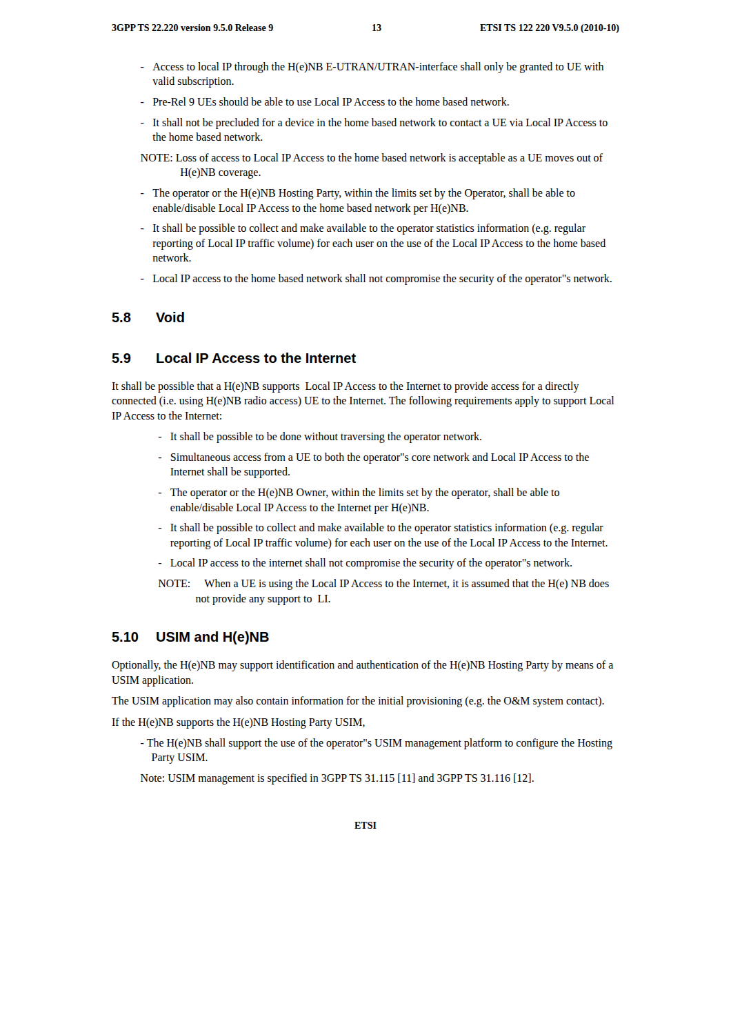3GPP TS 22.220 version 9.5.0 Release 9 13 ETSI TS 122 220 V9.5.0 (2010-10)
Access to local IP through the H(e)NB E-UTRAN/UTRAN-interface shall only be granted to UE with valid subscription.
Pre-Rel 9 UEs should be able to use Local IP Access to the home based network.
It shall not be precluded for a device in the home based network to contact a UE via Local IP Access to the home based network.
NOTE: Loss of access to Local IP Access to the home based network is acceptable as a UE moves out of H(e)NB coverage.
The operator or the H(e)NB Hosting Party, within the limits set by the Operator, shall be able to enable/disable Local IP Access to the home based network per H(e)NB.
It shall be possible to collect and make available to the operator statistics information (e.g. regular reporting of Local IP traffic volume) for each user on the use of the Local IP Access to the home based network.
Local IP access to the home based network shall not compromise the security of the operator"s network.
5.8 Void
5.9 Local IP Access to the Internet
It shall be possible that a H(e)NB supports Local IP Access to the Internet to provide access for a directly connected (i.e. using H(e)NB radio access) UE to the Internet. The following requirements apply to support Local IP Access to the Internet:
It shall be possible to be done without traversing the operator network.
Simultaneous access from a UE to both the operator"s core network and Local IP Access to the Internet shall be supported.
The operator or the H(e)NB Owner, within the limits set by the operator, shall be able to enable/disable Local IP Access to the Internet per H(e)NB.
It shall be possible to collect and make available to the operator statistics information (e.g. regular reporting of Local IP traffic volume) for each user on the use of the Local IP Access to the Internet.
Local IP access to the internet shall not compromise the security of the operator"s network.
NOTE: When a UE is using the Local IP Access to the Internet, it is assumed that the H(e) NB does not provide any support to LI.
5.10 USIM and H(e)NB
Optionally, the H(e)NB may support identification and authentication of the H(e)NB Hosting Party by means of a USIM application.
The USIM application may also contain information for the initial provisioning (e.g. the O&M system contact).
If the H(e)NB supports the H(e)NB Hosting Party USIM,
- The H(e)NB shall support the use of the operator"s USIM management platform to configure the Hosting Party USIM.
Note: USIM management is specified in 3GPP TS 31.115 [11] and 3GPP TS 31.116 [12].
ETSI